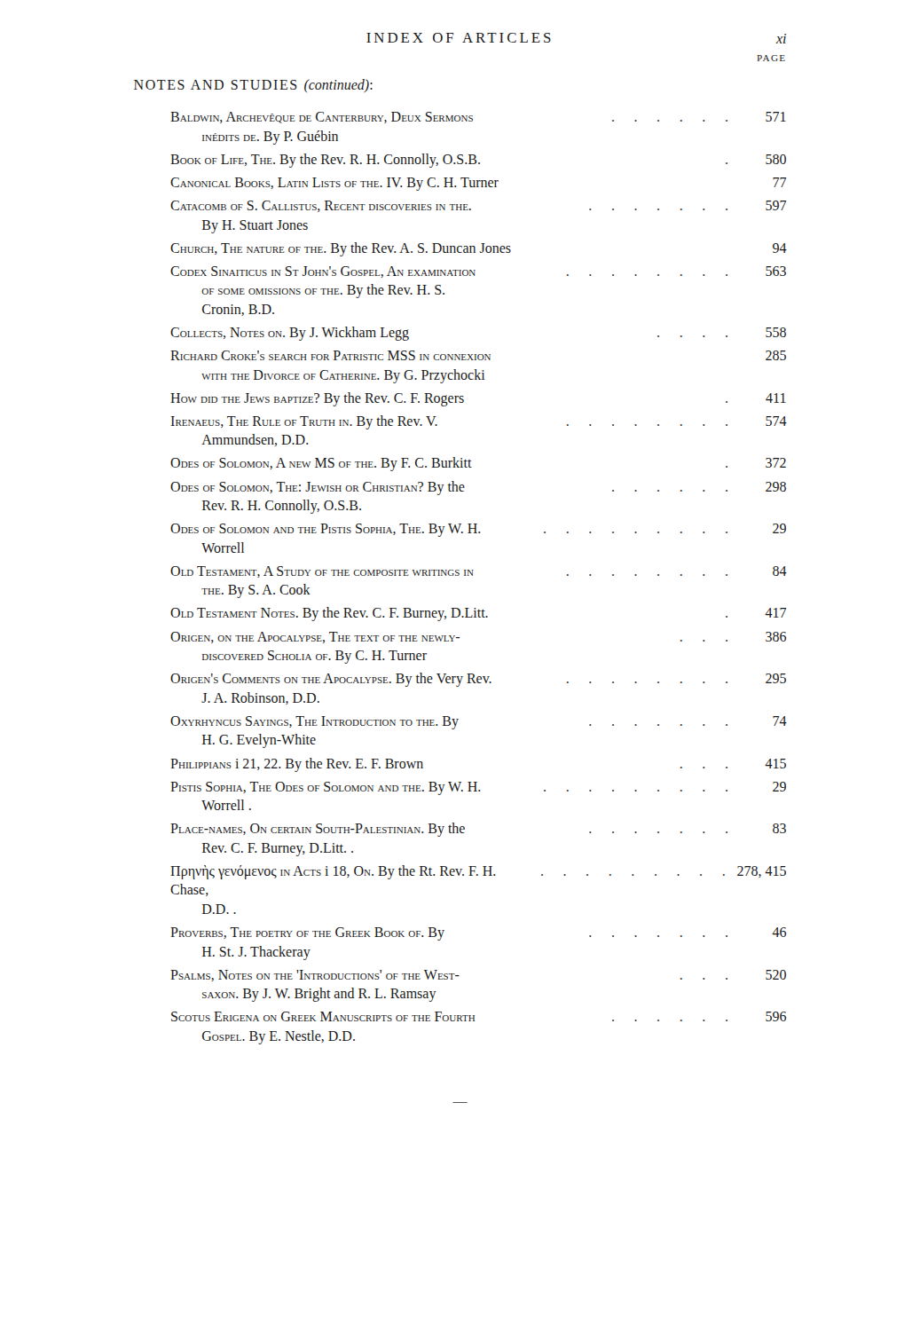Index of Articles
xi
Page
Notes and Studies (continued):
Baldwin, Archevêque de Canterbury, Deux Sermons inédits de. By P. Guébin . . . . . . 571
Book of Life, The. By the Rev. R. H. Connolly, O.S.B. . 580
Canonical Books, Latin Lists of the. IV. By C. H. Turner 77
Catacomb of S. Callistus, Recent discoveries in the. By H. Stuart Jones . . . . . . . 597
Church, The nature of the. By the Rev. A. S. Duncan Jones 94
Codex Sinaiticus in St John's Gospel, An examination of some omissions of the. By the Rev. H. S. Cronin, B.D. . . . . . . . . 563
Collects, Notes on. By J. Wickham Legg . . . . 558
Richard Croke's search for Patristic MSS in connexion with the Divorce of Catherine. By G. Przychocki 285
How did the Jews baptize? By the Rev. C. F. Rogers . 411
Irenaeus, The Rule of Truth in. By the Rev. V. Ammundsen, D.D. . . . . . . . . 574
Odes of Solomon, A new MS of the. By F. C. Burkitt . 372
Odes of Solomon, The: Jewish or Christian? By the Rev. R. H. Connolly, O.S.B. . . . . . . 298
Odes of Solomon and the Pistis Sophia, The. By W. H. Worrell . . . . . . . . . 29
Old Testament, A Study of the composite writings in the. By S. A. Cook . . . . . . . . 84
Old Testament Notes. By the Rev. C. F. Burney, D.Litt. . 417
Origen, on the Apocalypse, The text of the newly- discovered Scholia of. By C. H. Turner . . . 386
Origen's Comments on the Apocalypse. By the Very Rev. J. A. Robinson, D.D. . . . . . . . . 295
Oxyrhyncus Sayings, The Introduction to the. By H. G. Evelyn-White . . . . . . . 74
Philippians i 21, 22. By the Rev. E. F. Brown . . . 415
Pistis Sophia, The Odes of Solomon and the. By W. H. Worrell . . . . . . . . . . 29
Place-names, On certain South-Palestinian. By the Rev. C. F. Burney, D.Litt. . . . . . . . . 83
Πρηνὴς γενόμενος in Acts i 18, On. By the Rt. Rev. F. H. Chase, D.D. . . . . . . . . . . 278, 415
Proverbs, The poetry of the Greek Book of. By H. St. J. Thackeray . . . . . . . 46
Psalms, Notes on the 'Introductions' of the West- saxon. By J. W. Bright and R. L. Ramsay . . . 520
Scotus Erigena on Greek Manuscripts of the Fourth Gospel. By E. Nestle, D.D. . . . . . . 596
—